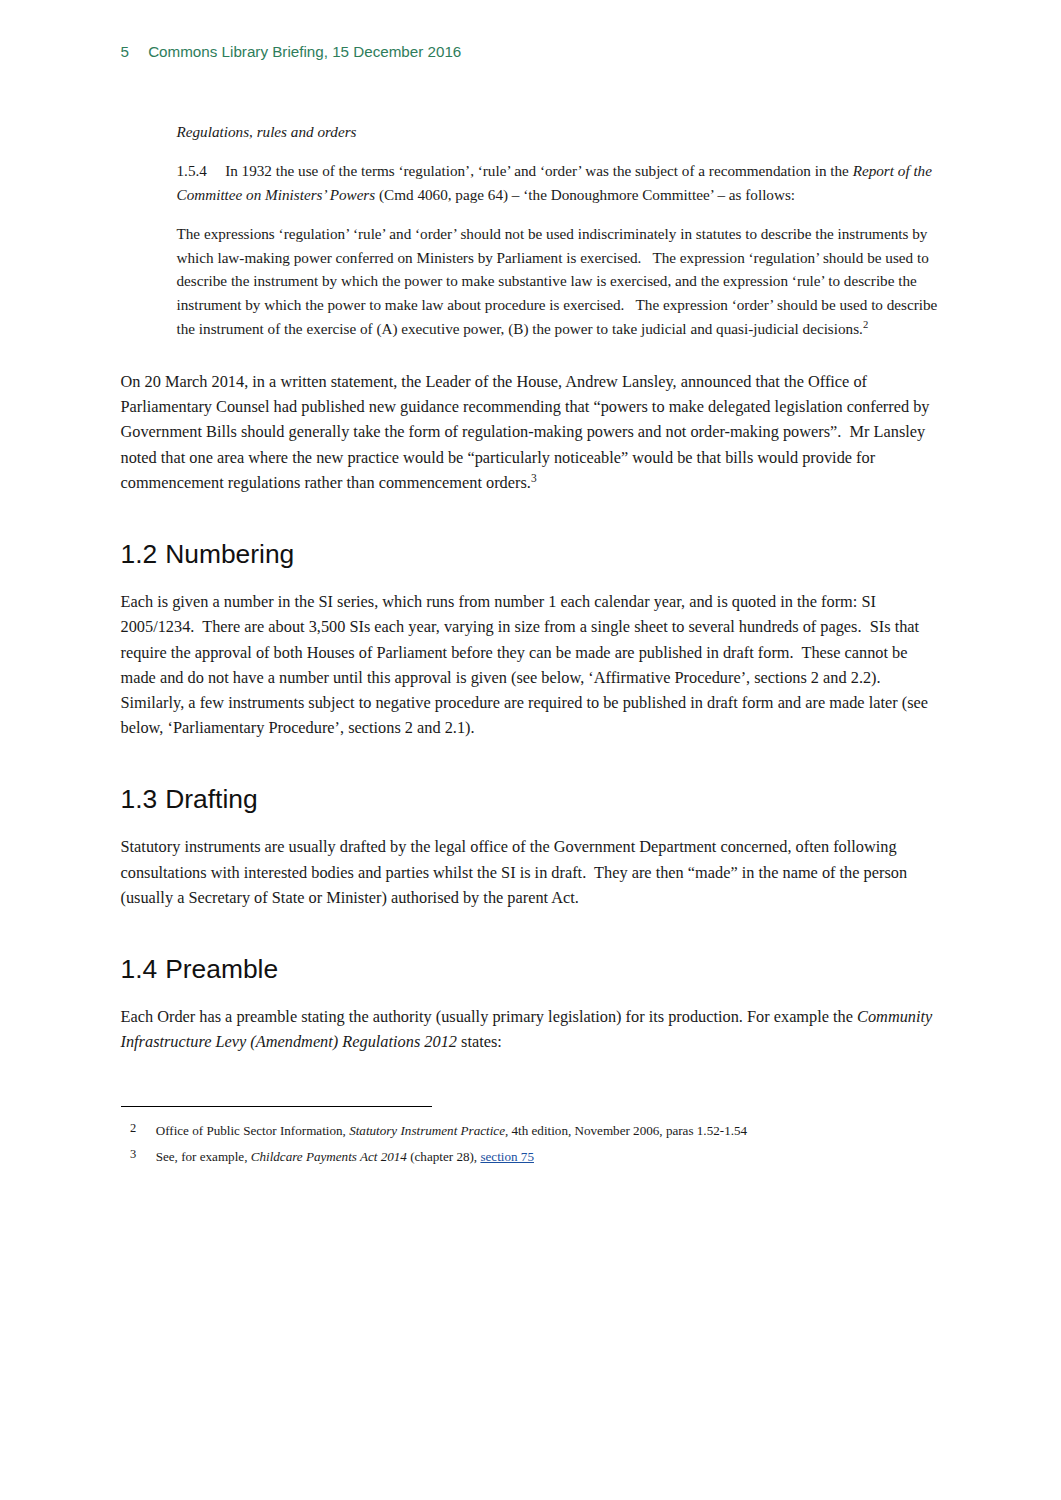5 Commons Library Briefing, 15 December 2016
Regulations, rules and orders
1.5.4 In 1932 the use of the terms ‘regulation’, ‘rule’ and ‘order’ was the subject of a recommendation in the Report of the Committee on Ministers’ Powers (Cmd 4060, page 64) – ‘the Donoughmore Committee’ – as follows:
The expressions ‘regulation’ ‘rule’ and ‘order’ should not be used indiscriminately in statutes to describe the instruments by which law-making power conferred on Ministers by Parliament is exercised. The expression ‘regulation’ should be used to describe the instrument by which the power to make substantive law is exercised, and the expression ‘rule’ to describe the instrument by which the power to make law about procedure is exercised. The expression ‘order’ should be used to describe the instrument of the exercise of (A) executive power, (B) the power to take judicial and quasi-judicial decisions.2
On 20 March 2014, in a written statement, the Leader of the House, Andrew Lansley, announced that the Office of Parliamentary Counsel had published new guidance recommending that “powers to make delegated legislation conferred by Government Bills should generally take the form of regulation-making powers and not order-making powers”. Mr Lansley noted that one area where the new practice would be “particularly noticeable” would be that bills would provide for commencement regulations rather than commencement orders.3
1.2 Numbering
Each is given a number in the SI series, which runs from number 1 each calendar year, and is quoted in the form: SI 2005/1234. There are about 3,500 SIs each year, varying in size from a single sheet to several hundreds of pages. SIs that require the approval of both Houses of Parliament before they can be made are published in draft form. These cannot be made and do not have a number until this approval is given (see below, ‘Affirmative Procedure’, sections 2 and 2.2). Similarly, a few instruments subject to negative procedure are required to be published in draft form and are made later (see below, ‘Parliamentary Procedure’, sections 2 and 2.1).
1.3 Drafting
Statutory instruments are usually drafted by the legal office of the Government Department concerned, often following consultations with interested bodies and parties whilst the SI is in draft. They are then “made” in the name of the person (usually a Secretary of State or Minister) authorised by the parent Act.
1.4 Preamble
Each Order has a preamble stating the authority (usually primary legislation) for its production. For example the Community Infrastructure Levy (Amendment) Regulations 2012 states:
2 Office of Public Sector Information, Statutory Instrument Practice, 4th edition, November 2006, paras 1.52-1.54
3 See, for example, Childcare Payments Act 2014 (chapter 28), section 75